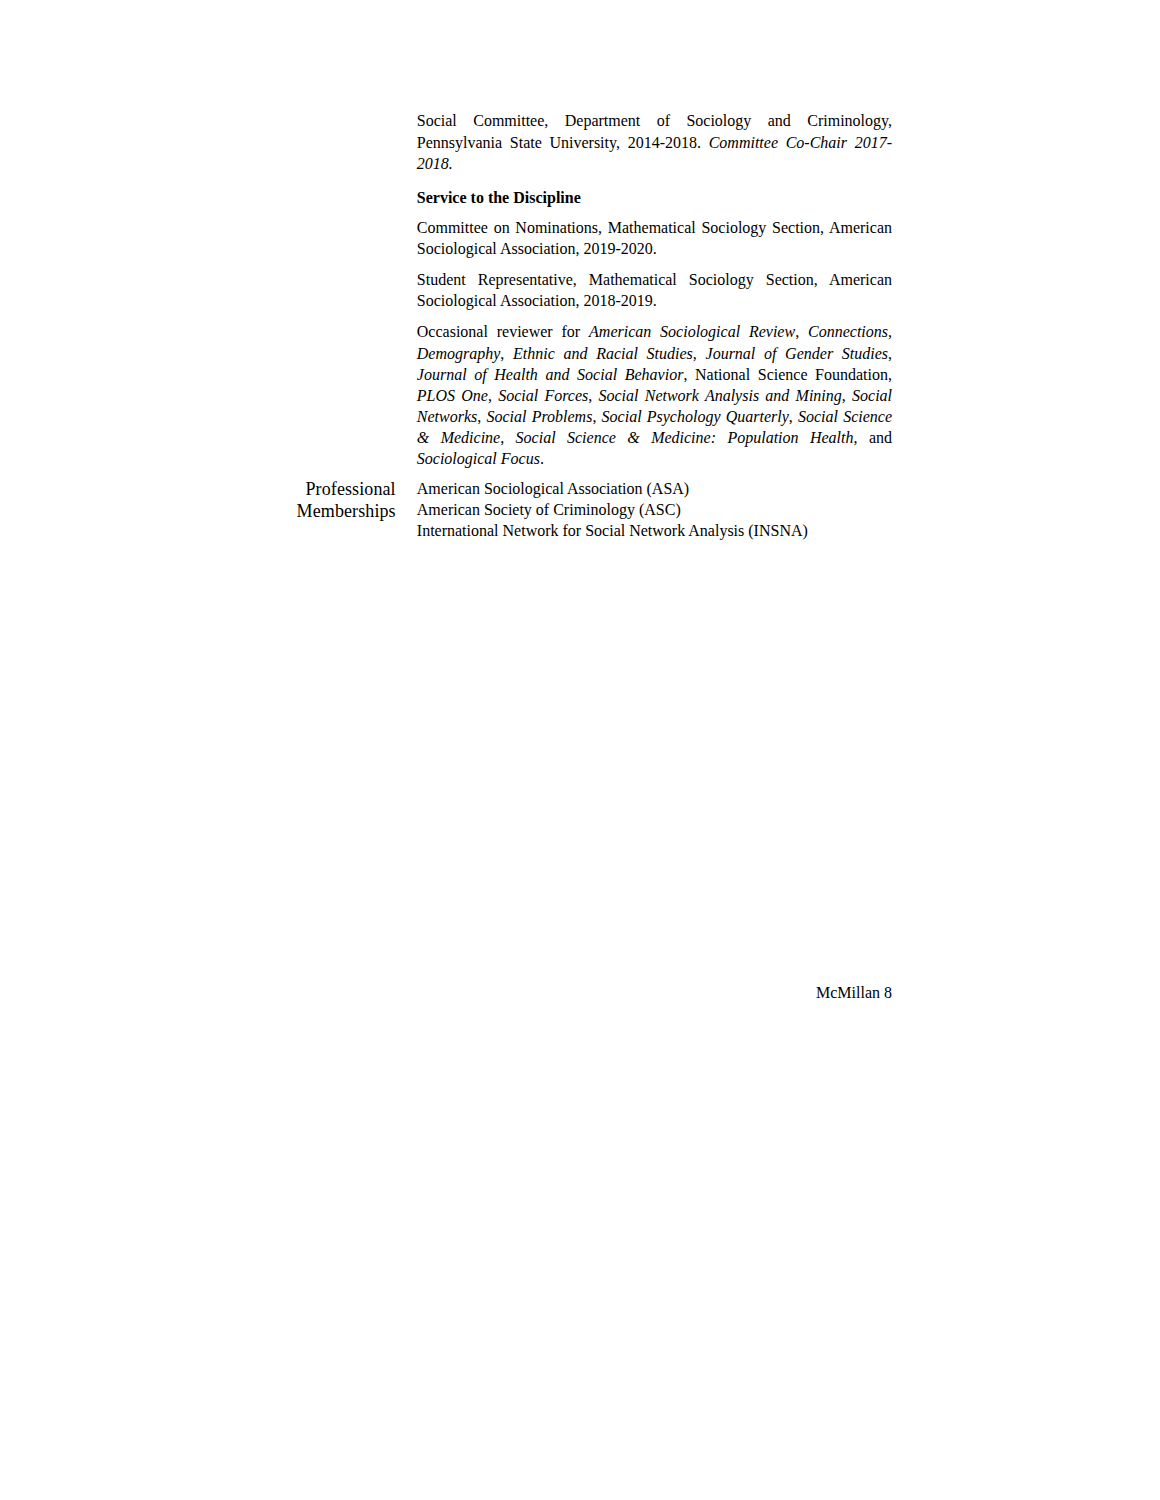Social Committee, Department of Sociology and Criminology, Pennsylvania State University, 2014-2018. Committee Co-Chair 2017-2018.
Service to the Discipline
Committee on Nominations, Mathematical Sociology Section, American Sociological Association, 2019-2020.
Student Representative, Mathematical Sociology Section, American Sociological Association, 2018-2019.
Occasional reviewer for American Sociological Review, Connections, Demography, Ethnic and Racial Studies, Journal of Gender Studies, Journal of Health and Social Behavior, National Science Foundation, PLOS One, Social Forces, Social Network Analysis and Mining, Social Networks, Social Problems, Social Psychology Quarterly, Social Science & Medicine, Social Science & Medicine: Population Health, and Sociological Focus.
Professional
Memberships
American Sociological Association (ASA)
American Society of Criminology (ASC)
International Network for Social Network Analysis (INSNA)
McMillan 8